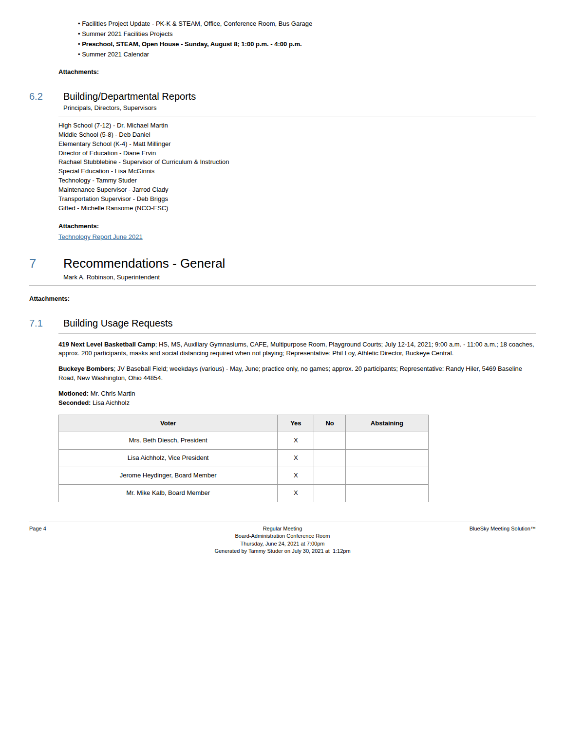Facilities Project Update - PK-K & STEAM, Office, Conference Room, Bus Garage
Summer 2021 Facilities Projects
Preschool, STEAM, Open House - Sunday, August 8; 1:00 p.m. - 4:00 p.m.
Summer 2021 Calendar
Attachments:
6.2
Building/Departmental Reports
Principals, Directors, Supervisors
High School (7-12) - Dr. Michael Martin
Middle School (5-8) - Deb Daniel
Elementary School (K-4) - Matt Millinger
Director of Education - Diane Ervin
Rachael Stubblebine - Supervisor of Curriculum & Instruction
Special Education - Lisa McGinnis
Technology - Tammy Studer
Maintenance Supervisor - Jarrod Clady
Transportation Supervisor - Deb Briggs
Gifted - Michelle Ransome (NCO-ESC)
Attachments:
Technology Report June 2021
7
Recommendations - General
Mark A. Robinson, Superintendent
Attachments:
7.1
Building Usage Requests
419 Next Level Basketball Camp; HS, MS, Auxiliary Gymnasiums, CAFE, Multipurpose Room, Playground Courts; July 12-14, 2021; 9:00 a.m. - 11:00 a.m.; 18 coaches, approx. 200 participants, masks and social distancing required when not playing; Representative: Phil Loy, Athletic Director, Buckeye Central.
Buckeye Bombers; JV Baseball Field; weekdays (various) - May, June; practice only, no games; approx. 20 participants; Representative: Randy Hiler, 5469 Baseline Road, New Washington, Ohio 44854.
Motioned: Mr. Chris Martin
Seconded: Lisa Aichholz
| Voter | Yes | No | Abstaining |
| --- | --- | --- | --- |
| Mrs. Beth Diesch, President | X | | |
| Lisa Aichholz, Vice President | X | | |
| Jerome Heydinger, Board Member | X | | |
| Mr. Mike Kalb, Board Member | X | | |
Page 4
Regular Meeting
Board-Administration Conference Room
Thursday, June 24, 2021 at 7:00pm
Generated by Tammy Studer on July 30, 2021 at 1:12pm
BlueSky Meeting Solution™